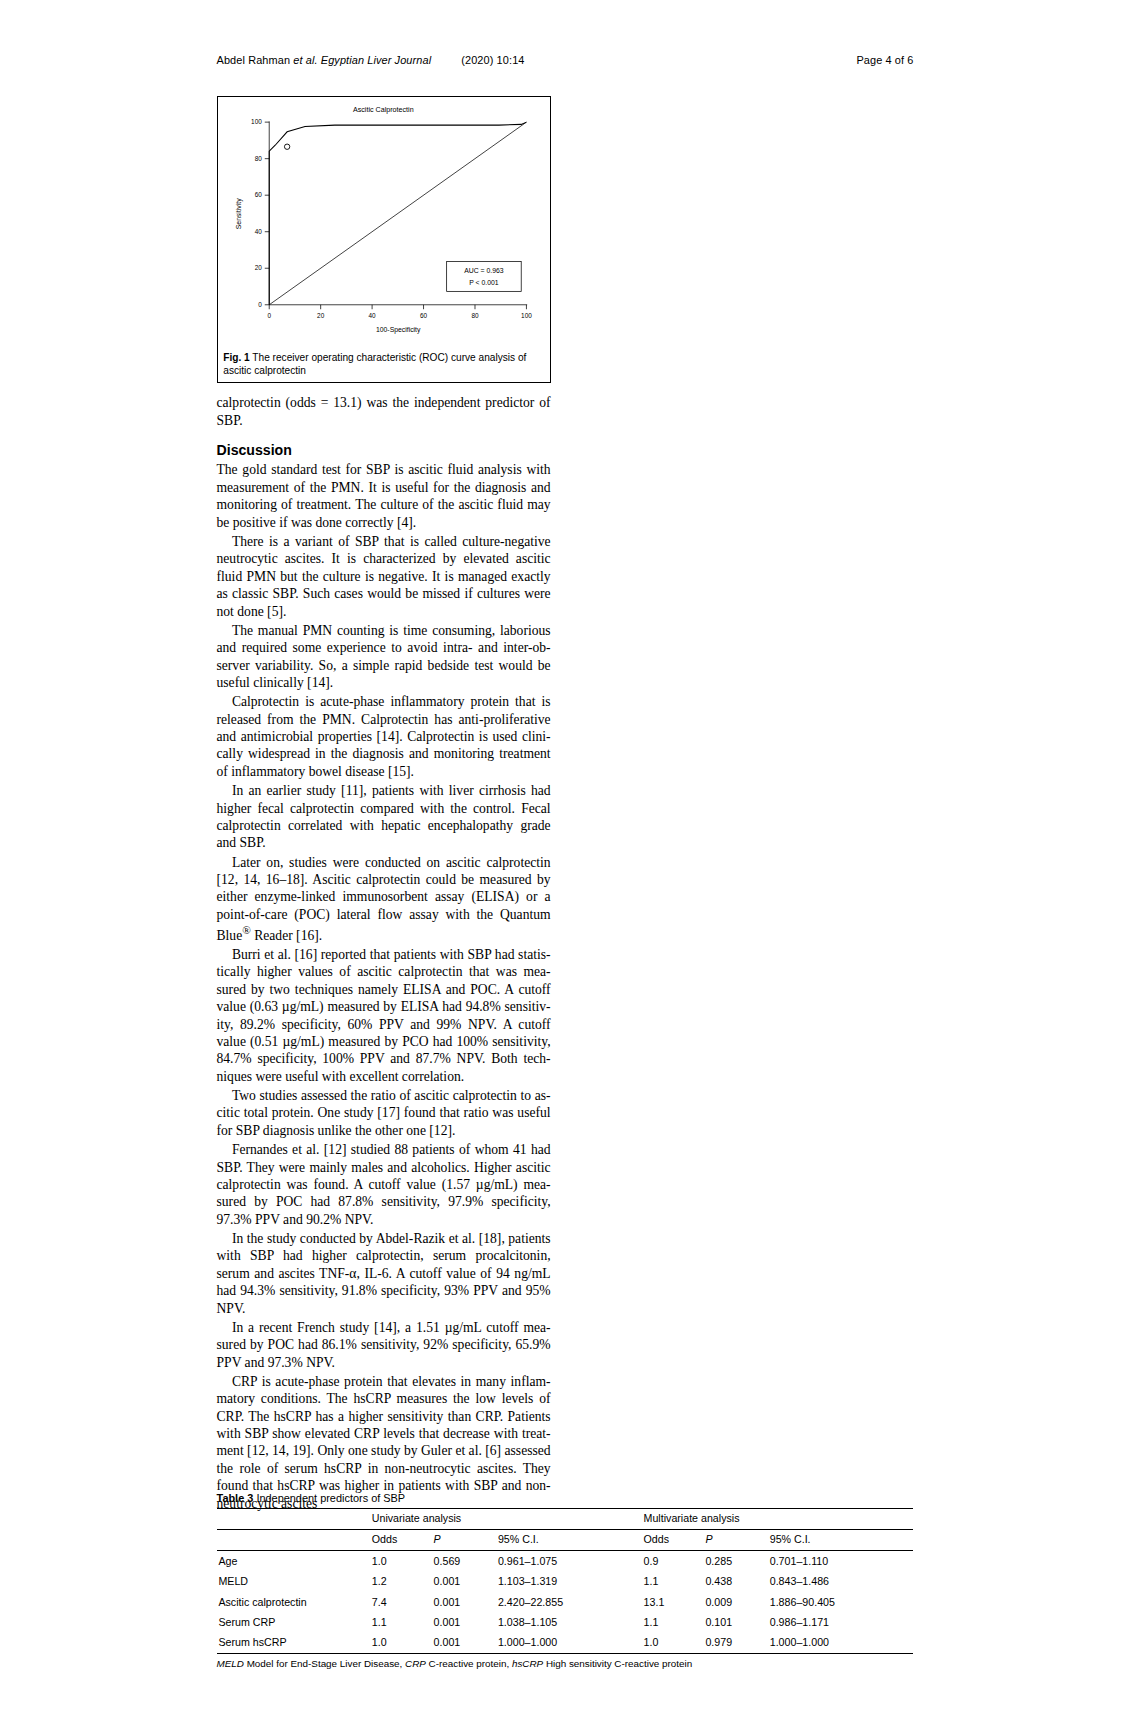Abdel Rahman et al. Egyptian Liver Journal (2020) 10:14
Page 4 of 6
Ascitic Calprotectin 0 20 40 60 80 100 Sensitivity 0 20 40 60 80 100 100-Specificity AUC = 0.963 P < 0.001
Fig. 1 The receiver operating characteristic (ROC) curve analysis of ascitic calprotectin
calprotectin (odds = 13.1) was the independent predictor of SBP.
Discussion
The gold standard test for SBP is ascitic fluid analysis with measurement of the PMN. It is useful for the diagnosis and monitoring of treatment. The culture of the ascitic fluid may be positive if was done correctly [4].
There is a variant of SBP that is called culture-negative neutrocytic ascites. It is characterized by elevated ascitic fluid PMN but the culture is negative. It is managed exactly as classic SBP. Such cases would be missed if cultures were not done [5].
The manual PMN counting is time consuming, laborious and required some experience to avoid intra- and inter-observer variability. So, a simple rapid bedside test would be useful clinically [14].
Calprotectin is acute-phase inflammatory protein that is released from the PMN. Calprotectin has anti-proliferative and antimicrobial properties [14]. Calprotectin is used clinically widespread in the diagnosis and monitoring treatment of inflammatory bowel disease [15].
In an earlier study [11], patients with liver cirrhosis had higher fecal calprotectin compared with the control. Fecal calprotectin correlated with hepatic encephalopathy grade and SBP.
Later on, studies were conducted on ascitic calprotectin [12, 14, 16–18]. Ascitic calprotectin could be measured by either enzyme-linked immunosorbent assay (ELISA) or a point-of-care (POC) lateral flow assay with the Quantum Blue® Reader [16].
Burri et al. [16] reported that patients with SBP had statistically higher values of ascitic calprotectin that was measured by two techniques namely ELISA and POC. A cutoff value (0.63 µg/mL) measured by ELISA had 94.8% sensitivity, 89.2% specificity, 60% PPV and 99% NPV. A cutoff value (0.51 µg/mL) measured by PCO had 100% sensitivity, 84.7% specificity, 100% PPV and 87.7% NPV. Both techniques were useful with excellent correlation.
Two studies assessed the ratio of ascitic calprotectin to ascitic total protein. One study [17] found that ratio was useful for SBP diagnosis unlike the other one [12].
Fernandes et al. [12] studied 88 patients of whom 41 had SBP. They were mainly males and alcoholics. Higher ascitic calprotectin was found. A cutoff value (1.57 µg/mL) measured by POC had 87.8% sensitivity, 97.9% specificity, 97.3% PPV and 90.2% NPV.
In the study conducted by Abdel-Razik et al. [18], patients with SBP had higher calprotectin, serum procalcitonin, serum and ascites TNF-α, IL-6. A cutoff value of 94 ng/mL had 94.3% sensitivity, 91.8% specificity, 93% PPV and 95% NPV.
In a recent French study [14], a 1.51 µg/mL cutoff measured by POC had 86.1% sensitivity, 92% specificity, 65.9% PPV and 97.3% NPV.
CRP is acute-phase protein that elevates in many inflammatory conditions. The hsCRP measures the low levels of CRP. The hsCRP has a higher sensitivity than CRP. Patients with SBP show elevated CRP levels that decrease with treatment [12, 14, 19]. Only one study by Guler et al. [6] assessed the role of serum hsCRP in non-neutrocytic ascites. They found that hsCRP was higher in patients with SBP and non-neutrocytic ascites
Table 3 Independent predictors of SBP
| | Univariate analysis | Multivariate analysis |
| --- | --- | --- |
| | Odds | P | 95% C.I. | Odds | P | 95% C.I. |
| Age | 1.0 | 0.569 | 0.961–1.075 | 0.9 | 0.285 | 0.701–1.110 |
| MELD | 1.2 | 0.001 | 1.103–1.319 | 1.1 | 0.438 | 0.843–1.486 |
| Ascitic calprotectin | 7.4 | 0.001 | 2.420–22.855 | 13.1 | 0.009 | 1.886–90.405 |
| Serum CRP | 1.1 | 0.001 | 1.038–1.105 | 1.1 | 0.101 | 0.986–1.171 |
| Serum hsCRP | 1.0 | 0.001 | 1.000–1.000 | 1.0 | 0.979 | 1.000–1.000 |
MELD Model for End-Stage Liver Disease, CRP C-reactive protein, hsCRP High sensitivity C-reactive protein